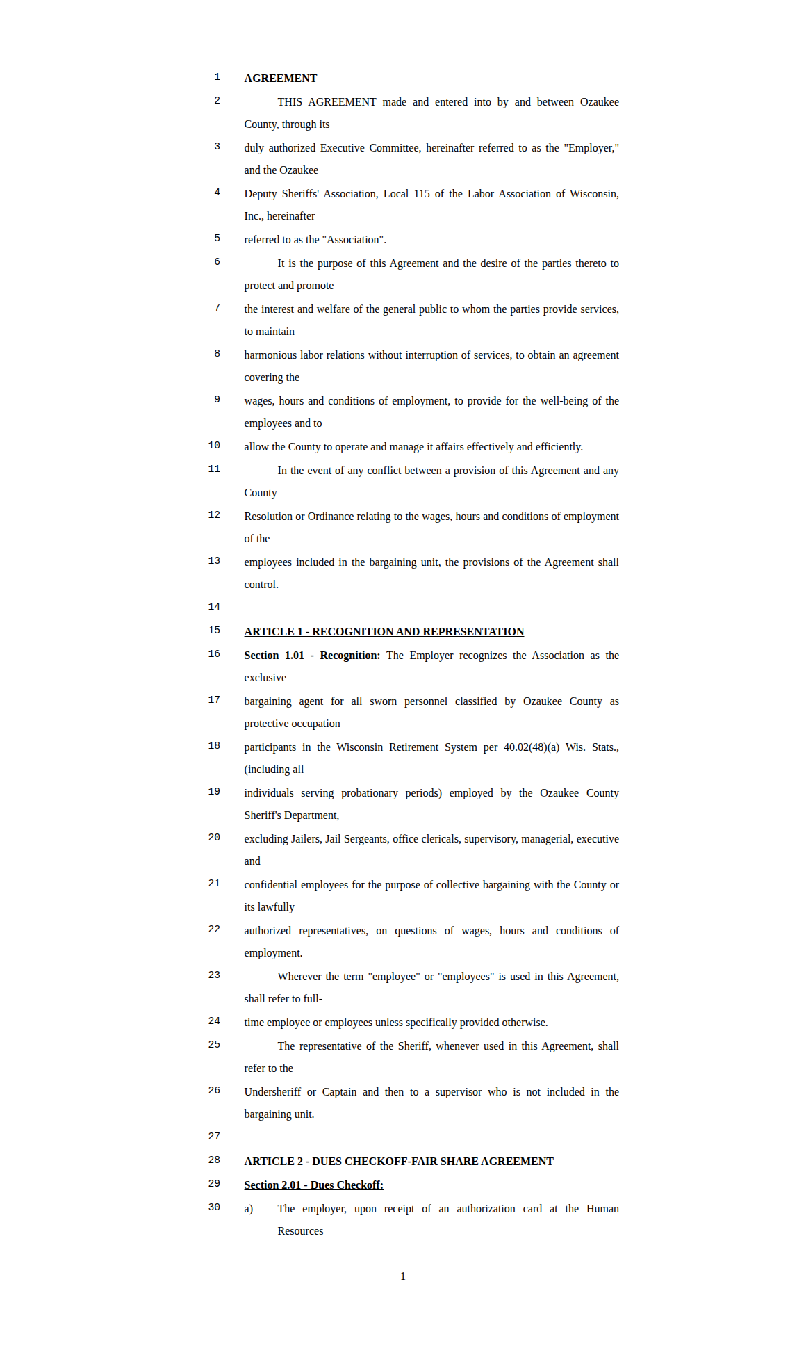| 1 | AGREEMENT |
| 2 | THIS AGREEMENT made and entered into by and between Ozaukee County, through its |
| 3 | duly authorized Executive Committee, hereinafter referred to as the "Employer," and the Ozaukee |
| 4 | Deputy Sheriffs' Association, Local 115 of the Labor Association of Wisconsin, Inc., hereinafter |
| 5 | referred to as the "Association". |
| 6 | It is the purpose of this Agreement and the desire of the parties thereto to protect and promote |
| 7 | the interest and welfare of the general public to whom the parties provide services, to maintain |
| 8 | harmonious labor relations without interruption of services, to obtain an agreement covering the |
| 9 | wages, hours and conditions of employment, to provide for the well-being of the employees and to |
| 10 | allow the County to operate and manage it affairs effectively and efficiently. |
| 11 | In the event of any conflict between a provision of this Agreement and any County |
| 12 | Resolution or Ordinance relating to the wages, hours and conditions of employment of the |
| 13 | employees included in the bargaining unit, the provisions of the Agreement shall control. |
| 14 | |
| 15 | ARTICLE 1 - RECOGNITION AND REPRESENTATION |
| 16 | Section 1.01 - Recognition: The Employer recognizes the Association as the exclusive |
| 17 | bargaining agent for all sworn personnel classified by Ozaukee County as protective occupation |
| 18 | participants in the Wisconsin Retirement System per 40.02(48)(a) Wis. Stats., (including all |
| 19 | individuals serving probationary periods) employed by the Ozaukee County Sheriff's Department, |
| 20 | excluding Jailers, Jail Sergeants, office clericals, supervisory, managerial, executive and |
| 21 | confidential employees for the purpose of collective bargaining with the County or its lawfully |
| 22 | authorized representatives, on questions of wages, hours and conditions of employment. |
| 23 | Wherever the term "employee" or "employees" is used in this Agreement, shall refer to full- |
| 24 | time employee or employees unless specifically provided otherwise. |
| 25 | The representative of the Sheriff, whenever used in this Agreement, shall refer to the |
| 26 | Undersheriff or Captain and then to a supervisor who is not included in the bargaining unit. |
| 27 | |
| 28 | ARTICLE 2 - DUES CHECKOFF-FAIR SHARE AGREEMENT |
| 29 | Section 2.01 - Dues Checkoff: |
| 30 | a) The employer, upon receipt of an authorization card at the Human Resources |
1